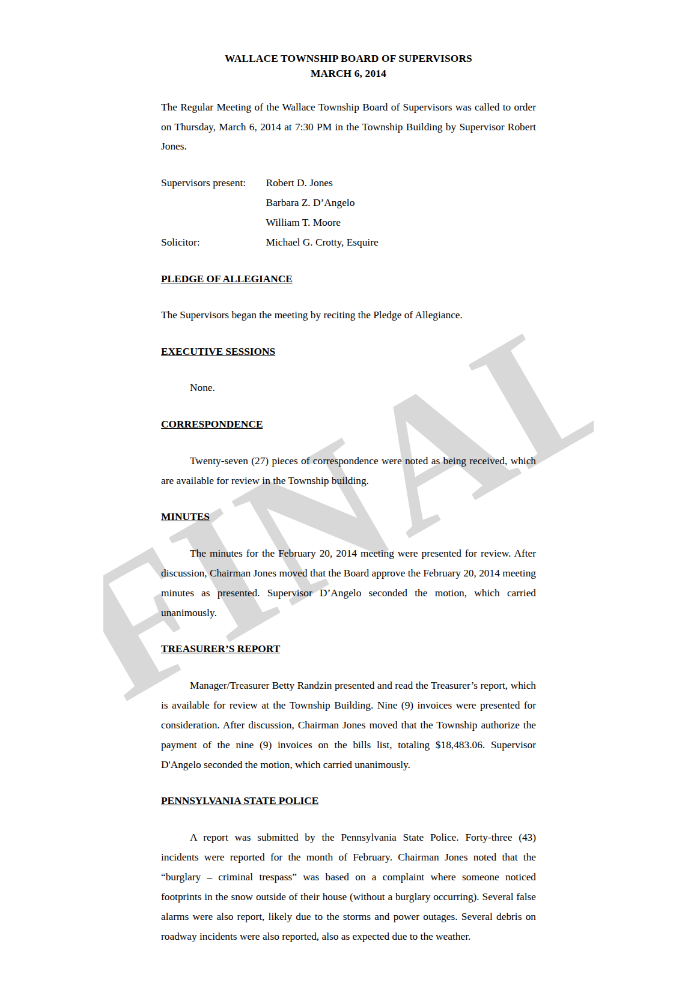FINAL
WALLACE TOWNSHIP BOARD OF SUPERVISORS MARCH 6, 2014
The Regular Meeting of the Wallace Township Board of Supervisors was called to order on Thursday, March 6, 2014 at 7:30 PM in the Township Building by Supervisor Robert Jones.
| Supervisors present: | Robert D. Jones |
| | Barbara Z. D’Angelo |
| | William T. Moore |
| Solicitor: | Michael G. Crotty, Esquire |
Pledge of Allegiance
The Supervisors began the meeting by reciting the Pledge of Allegiance.
Executive Sessions
None.
Correspondence
Twenty-seven (27) pieces of correspondence were noted as being received, which are available for review in the Township building.
Minutes
The minutes for the February 20, 2014 meeting were presented for review. After discussion, Chairman Jones moved that the Board approve the February 20, 2014 meeting minutes as presented. Supervisor D’Angelo seconded the motion, which carried unanimously.
Treasurer’s Report
Manager/Treasurer Betty Randzin presented and read the Treasurer’s report, which is available for review at the Township Building. Nine (9) invoices were presented for consideration. After discussion, Chairman Jones moved that the Township authorize the payment of the nine (9) invoices on the bills list, totaling $18,483.06. Supervisor D'Angelo seconded the motion, which carried unanimously.
Pennsylvania State Police
A report was submitted by the Pennsylvania State Police. Forty-three (43) incidents were reported for the month of February. Chairman Jones noted that the “burglary – criminal trespass” was based on a complaint where someone noticed footprints in the snow outside of their house (without a burglary occurring). Several false alarms were also report, likely due to the storms and power outages. Several debris on roadway incidents were also reported, also as expected due to the weather.